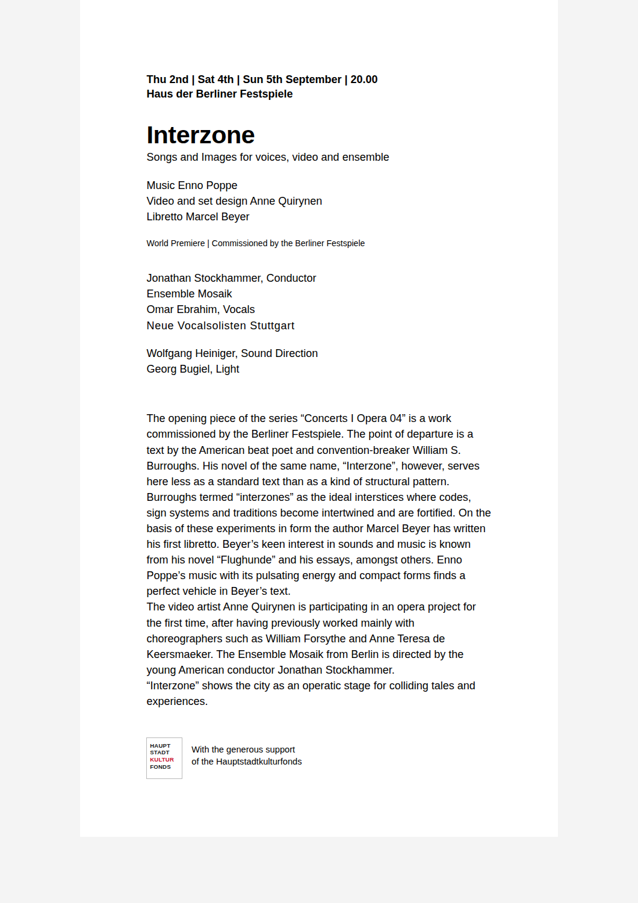Thu 2nd | Sat 4th | Sun 5th September | 20.00
Haus der Berliner Festspiele
Interzone
Songs and Images for voices, video and ensemble
Music Enno Poppe
Video and set design Anne Quirynen
Libretto Marcel Beyer
World Premiere | Commissioned by the Berliner Festspiele
Jonathan Stockhammer, Conductor
Ensemble Mosaik
Omar Ebrahim, Vocals
Neue Vocalsolisten Stuttgart
Wolfgang Heiniger, Sound Direction
Georg Bugiel, Light
The opening piece of the series “Concerts I Opera 04” is a work commissioned by the Berliner Festspiele. The point of departure is a text by the American beat poet and convention-breaker William S. Burroughs. His novel of the same name, “Interzone”, however, serves here less as a standard text than as a kind of structural pattern.
Burroughs termed “interzones” as the ideal interstices where codes, sign systems and traditions become intertwined and are fortified. On the basis of these experiments in form the author Marcel Beyer has written his first libretto. Beyer’s keen interest in sounds and music is known from his novel “Flughunde” and his essays, amongst others. Enno Poppe’s music with its pulsating energy and compact forms finds a perfect vehicle in Beyer’s text.
The video artist Anne Quirynen is participating in an opera project for the first time, after having previously worked mainly with choreographers such as William Forsythe and Anne Teresa de Keersmaeker. The Ensemble Mosaik from Berlin is directed by the young American conductor Jonathan Stockhammer.
“Interzone” shows the city as an operatic stage for colliding tales and experiences.
HAUPT STADT KULTUR FONDS
With the generous support
of the Hauptstadtkulturfonds